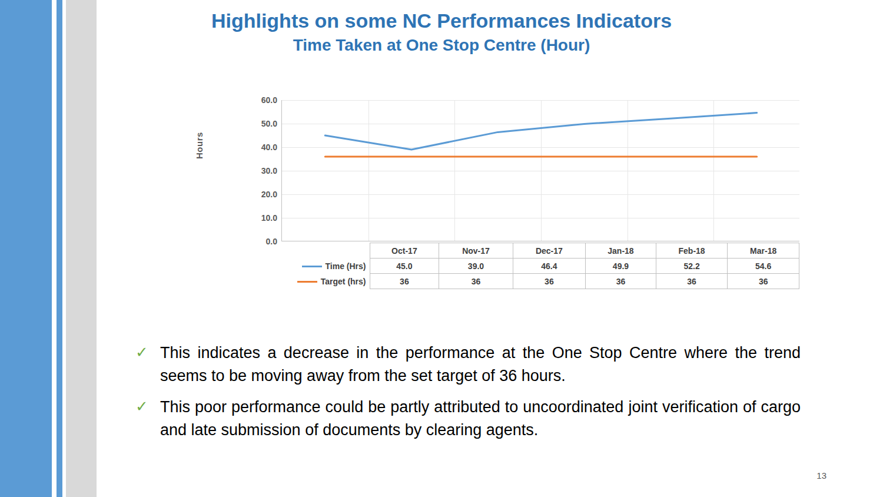Highlights on some NC Performances Indicators Time Taken at One Stop Centre (Hour)
Hours
60.0 50.0 40.0 30.0 20.0 10.0 0.0
| | Oct-17 | Nov-17 | Dec-17 | Jan-18 | Feb-18 | Mar-18 |
| Time (Hrs) | 45.0 | 39.0 | 46.4 | 49.9 | 52.2 | 54.6 |
| Target (hrs) | 36 | 36 | 36 | 36 | 36 | 36 |
This indicates a decrease in the performance at the One Stop Centre where the trend seems to be moving away from the set target of 36 hours.
This poor performance could be partly attributed to uncoordinated joint verification of cargo and late submission of documents by clearing agents.
13